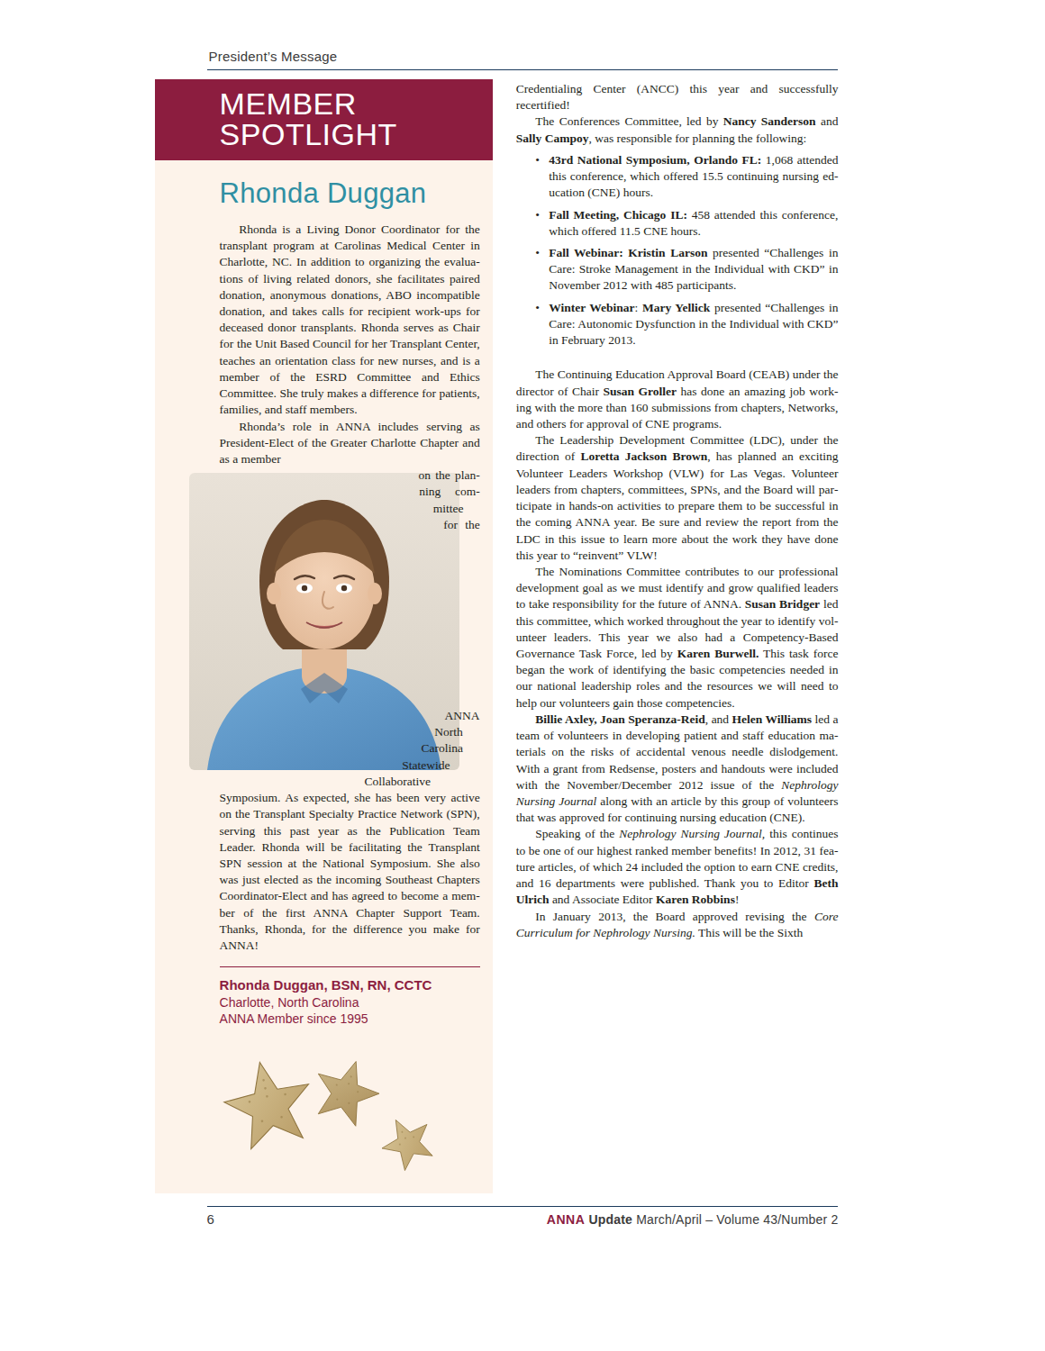President’s Message
MEMBER SPOTLIGHT
Rhonda Duggan
Rhonda is a Living Donor Coordinator for the transplant program at Carolinas Medical Center in Charlotte, NC. In addition to organizing the evaluations of living related donors, she facilitates paired donation, anonymous donations, ABO incompatible donation, and takes calls for recipient work-ups for deceased donor transplants. Rhonda serves as Chair for the Unit Based Council for her Transplant Center, teaches an orientation class for new nurses, and is a member of the ESRD Committee and Ethics Committee. She truly makes a difference for patients, families, and staff members.
Rhonda’s role in ANNA includes serving as President-Elect of the Greater Charlotte Chapter and as a member
on the planning committee for the ANNA North Carolina Statewide Collaborative Symposium. As expected, she has been very active on the Transplant Specialty Practice Network (SPN), serving this past year as the Publication Team Leader. Rhonda will be facilitating the Transplant SPN session at the National Symposium. She also was just elected as the incoming Southeast Chapters Coordinator-Elect and has agreed to become a member of the first ANNA Chapter Support Team. Thanks, Rhonda, for the difference you make for ANNA!
Rhonda Duggan, BSN, RN, CCTC
Charlotte, North Carolina
ANNA Member since 1995
Credentialing Center (ANCC) this year and successfully recertified!
The Conferences Committee, led by Nancy Sanderson and Sally Campoy, was responsible for planning the following:
43rd National Symposium, Orlando FL: 1,068 attended this conference, which offered 15.5 continuing nursing education (CNE) hours.
Fall Meeting, Chicago IL: 458 attended this conference, which offered 11.5 CNE hours.
Fall Webinar: Kristin Larson presented “Challenges in Care: Stroke Management in the Individual with CKD” in November 2012 with 485 participants.
Winter Webinar: Mary Yellick presented “Challenges in Care: Autonomic Dysfunction in the Individual with CKD” in February 2013.
The Continuing Education Approval Board (CEAB) under the director of Chair Susan Groller has done an amazing job working with the more than 160 submissions from chapters, Networks, and others for approval of CNE programs.
The Leadership Development Committee (LDC), under the direction of Loretta Jackson Brown, has planned an exciting Volunteer Leaders Workshop (VLW) for Las Vegas. Volunteer leaders from chapters, committees, SPNs, and the Board will participate in hands-on activities to prepare them to be successful in the coming ANNA year. Be sure and review the report from the LDC in this issue to learn more about the work they have done this year to “reinvent” VLW!
The Nominations Committee contributes to our professional development goal as we must identify and grow qualified leaders to take responsibility for the future of ANNA. Susan Bridger led this committee, which worked throughout the year to identify volunteer leaders. This year we also had a Competency-Based Governance Task Force, led by Karen Burwell. This task force began the work of identifying the basic competencies needed in our national leadership roles and the resources we will need to help our volunteers gain those competencies.
Billie Axley, Joan Speranza-Reid, and Helen Williams led a team of volunteers in developing patient and staff education materials on the risks of accidental venous needle dislodgement. With a grant from Redsense, posters and handouts were included with the November/December 2012 issue of the Nephrology Nursing Journal along with an article by this group of volunteers that was approved for continuing nursing education (CNE).
Speaking of the Nephrology Nursing Journal, this continues to be one of our highest ranked member benefits! In 2012, 31 feature articles, of which 24 included the option to earn CNE credits, and 16 departments were published. Thank you to Editor Beth Ulrich and Associate Editor Karen Robbins!
In January 2013, the Board approved revising the Core Curriculum for Nephrology Nursing. This will be the Sixth
6
ANNA Update March/April – Volume 43/Number 2